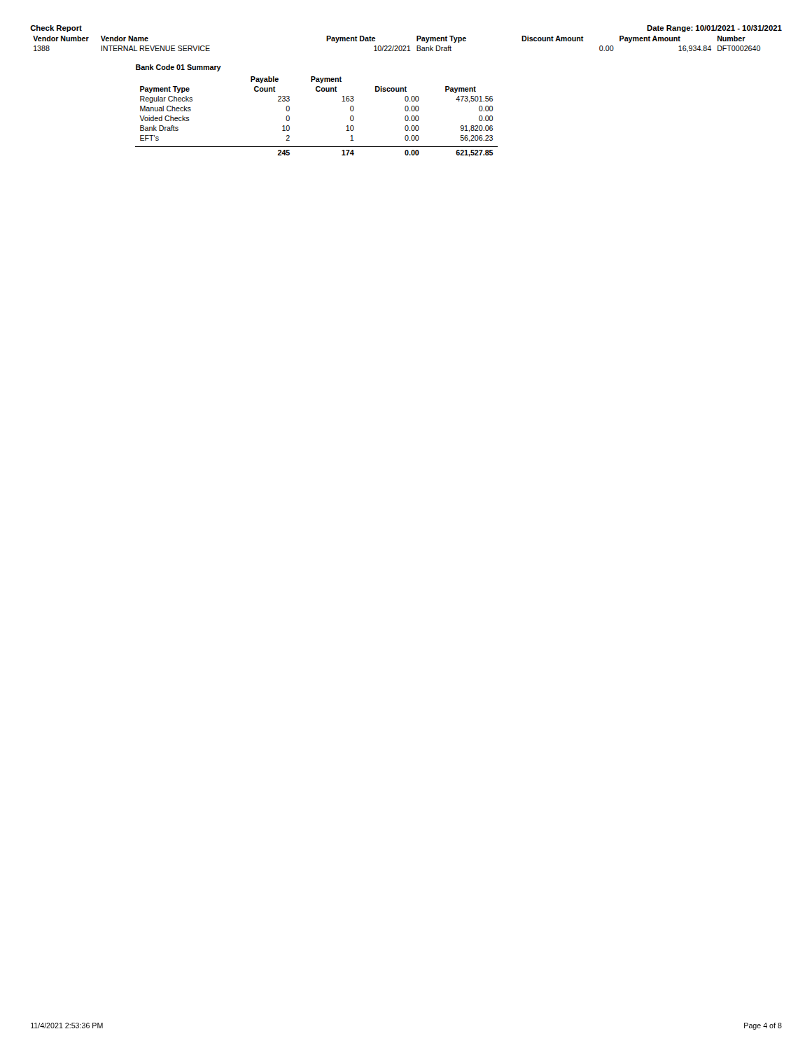Check Report
Date Range: 10/01/2021 - 10/31/2021
| Vendor Number | Vendor Name | Payment Date | Payment Type | Discount Amount | Payment Amount | Number |
| --- | --- | --- | --- | --- | --- | --- |
| 1388 | INTERNAL REVENUE SERVICE | 10/22/2021 | Bank Draft | 0.00 | 16,934.84 | DFT0002640 |
Bank Code 01 Summary
| | Payable | Payment | | |
| --- | --- | --- | --- | --- |
| Payment Type | Count | Count | Discount | Payment |
| Regular Checks | 233 | 163 | 0.00 | 473,501.56 |
| Manual Checks | 0 | 0 | 0.00 | 0.00 |
| Voided Checks | 0 | 0 | 0.00 | 0.00 |
| Bank Drafts | 10 | 10 | 0.00 | 91,820.06 |
| EFT's | 2 | 1 | 0.00 | 56,206.23 |
| | 245 | 174 | 0.00 | 621,527.85 |
11/4/2021 2:53:36 PM
Page 4 of 8